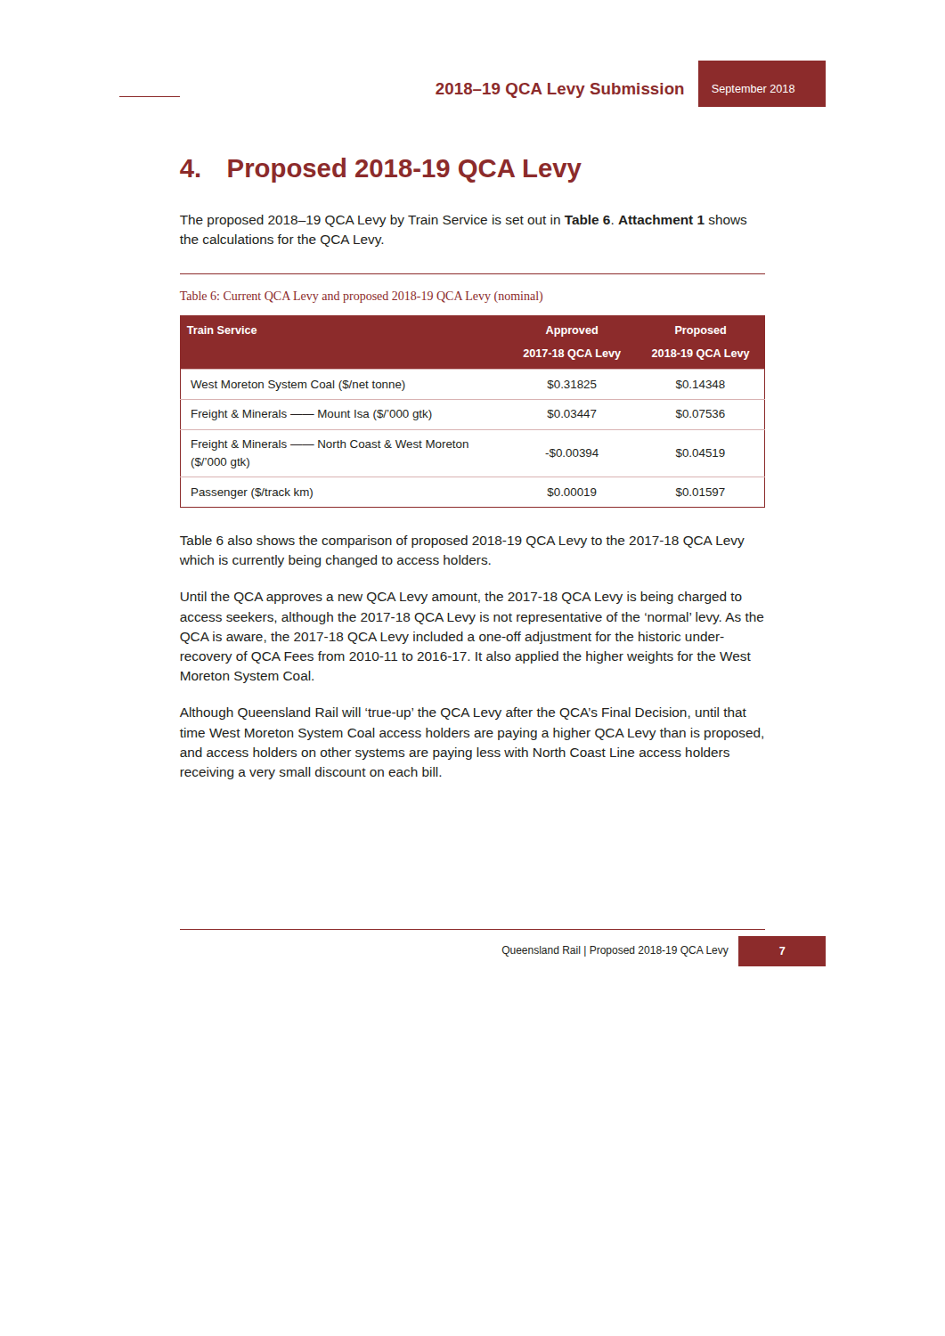2018–19 QCA Levy Submission
September 2018
4. Proposed 2018-19 QCA Levy
The proposed 2018–19 QCA Levy by Train Service is set out in Table 6. Attachment 1 shows the calculations for the QCA Levy.
Table 6: Current QCA Levy and proposed 2018-19 QCA Levy (nominal)
| Train Service | Approved | Proposed |
| --- | --- | --- |
| 2017-18 QCA Levy | 2018-19 QCA Levy |
| West Moreton System Coal ($/net tonne) | $0.31825 | $0.14348 |
| Freight & Minerals —— Mount Isa ($/’000 gtk) | $0.03447 | $0.07536 |
| Freight & Minerals —— North Coast & West Moreton ($/’000 gtk) | -$0.00394 | $0.04519 |
| Passenger ($/track km) | $0.00019 | $0.01597 |
Table 6 also shows the comparison of proposed 2018-19 QCA Levy to the 2017-18 QCA Levy which is currently being changed to access holders.
Until the QCA approves a new QCA Levy amount, the 2017-18 QCA Levy is being charged to access seekers, although the 2017-18 QCA Levy is not representative of the ‘normal’ levy. As the QCA is aware, the 2017-18 QCA Levy included a one-off adjustment for the historic under-recovery of QCA Fees from 2010-11 to 2016-17. It also applied the higher weights for the West Moreton System Coal.
Although Queensland Rail will ‘true-up’ the QCA Levy after the QCA’s Final Decision, until that time West Moreton System Coal access holders are paying a higher QCA Levy than is proposed, and access holders on other systems are paying less with North Coast Line access holders receiving a very small discount on each bill.
Queensland Rail | Proposed 2018-19 QCA Levy
7